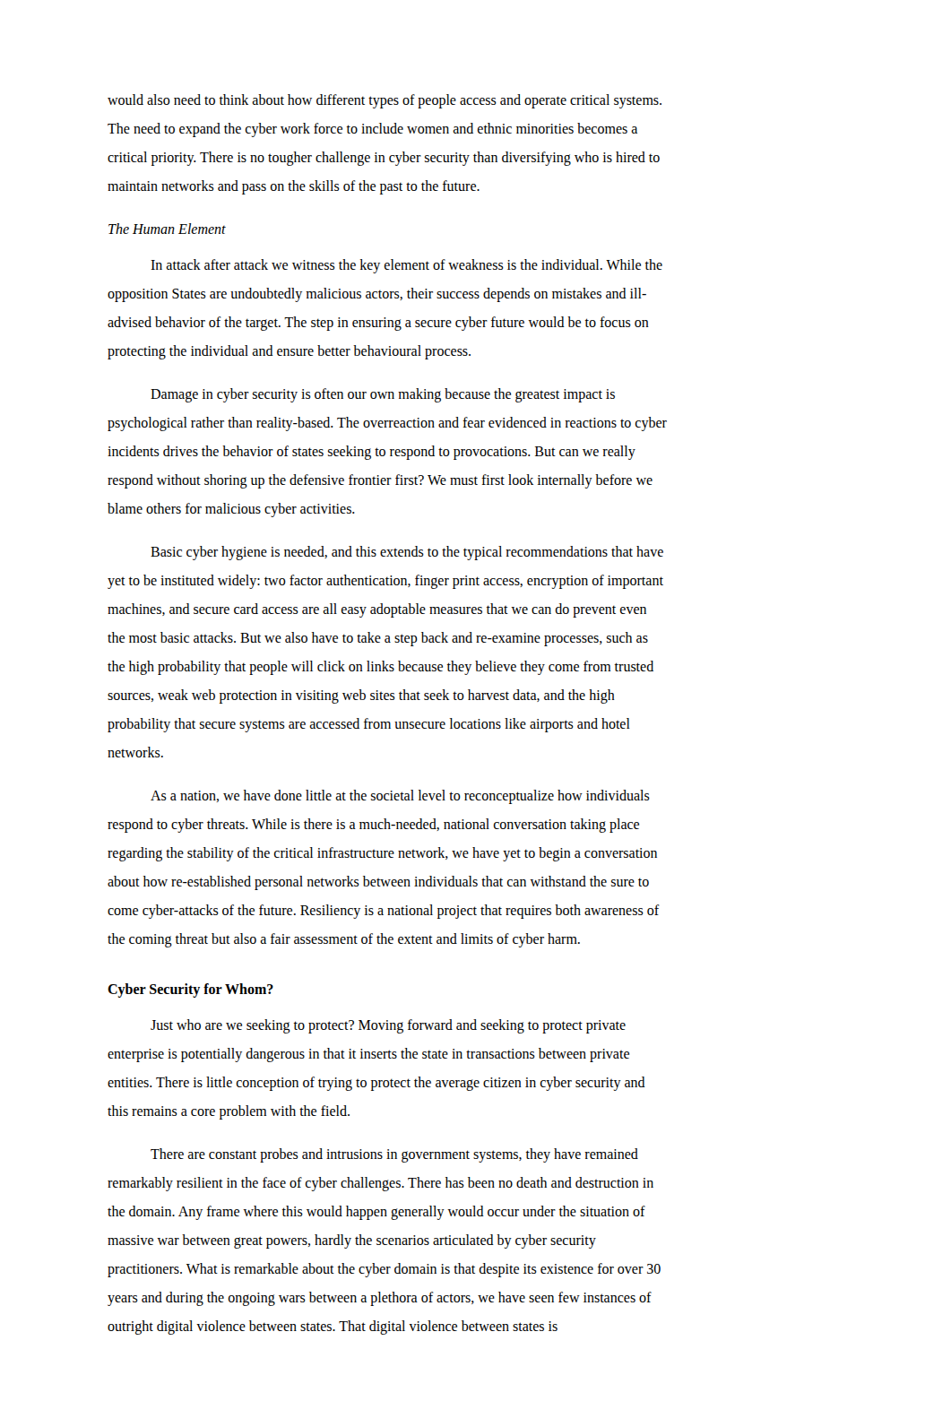would also need to think about how different types of people access and operate critical systems. The need to expand the cyber work force to include women and ethnic minorities becomes a critical priority. There is no tougher challenge in cyber security than diversifying who is hired to maintain networks and pass on the skills of the past to the future.
The Human Element
In attack after attack we witness the key element of weakness is the individual. While the opposition States are undoubtedly malicious actors, their success depends on mistakes and ill-advised behavior of the target. The step in ensuring a secure cyber future would be to focus on protecting the individual and ensure better behavioural process.
Damage in cyber security is often our own making because the greatest impact is psychological rather than reality-based. The overreaction and fear evidenced in reactions to cyber incidents drives the behavior of states seeking to respond to provocations. But can we really respond without shoring up the defensive frontier first? We must first look internally before we blame others for malicious cyber activities.
Basic cyber hygiene is needed, and this extends to the typical recommendations that have yet to be instituted widely: two factor authentication, finger print access, encryption of important machines, and secure card access are all easy adoptable measures that we can do prevent even the most basic attacks. But we also have to take a step back and re-examine processes, such as the high probability that people will click on links because they believe they come from trusted sources, weak web protection in visiting web sites that seek to harvest data, and the high probability that secure systems are accessed from unsecure locations like airports and hotel networks.
As a nation, we have done little at the societal level to reconceptualize how individuals respond to cyber threats. While is there is a much-needed, national conversation taking place regarding the stability of the critical infrastructure network, we have yet to begin a conversation about how re-established personal networks between individuals that can withstand the sure to come cyber-attacks of the future. Resiliency is a national project that requires both awareness of the coming threat but also a fair assessment of the extent and limits of cyber harm.
Cyber Security for Whom?
Just who are we seeking to protect? Moving forward and seeking to protect private enterprise is potentially dangerous in that it inserts the state in transactions between private entities. There is little conception of trying to protect the average citizen in cyber security and this remains a core problem with the field.
There are constant probes and intrusions in government systems, they have remained remarkably resilient in the face of cyber challenges. There has been no death and destruction in the domain. Any frame where this would happen generally would occur under the situation of massive war between great powers, hardly the scenarios articulated by cyber security practitioners. What is remarkable about the cyber domain is that despite its existence for over 30 years and during the ongoing wars between a plethora of actors, we have seen few instances of outright digital violence between states. That digital violence between states is